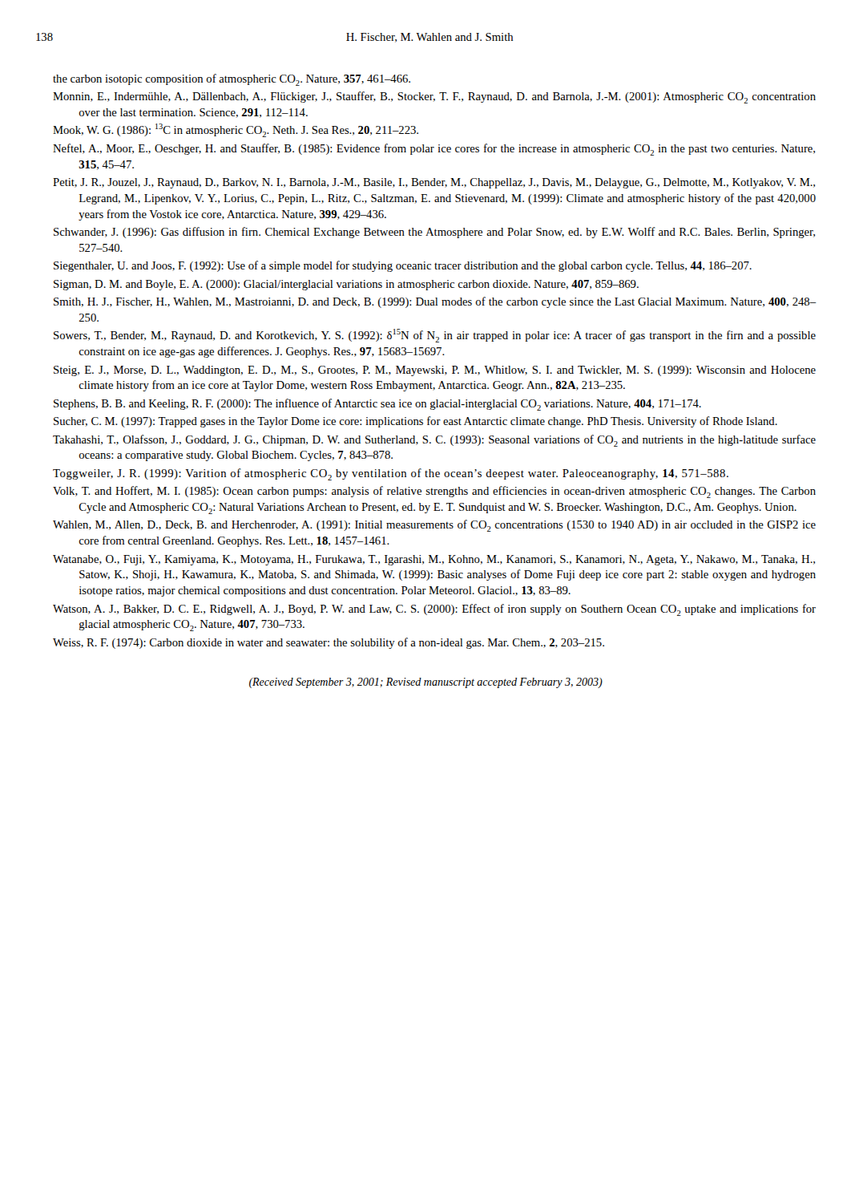138
H. Fischer, M. Wahlen and J. Smith
the carbon isotopic composition of atmospheric CO2. Nature, 357, 461–466.
Monnin, E., Indermühle, A., Dällenbach, A., Flückiger, J., Stauffer, B., Stocker, T. F., Raynaud, D. and Barnola, J.-M. (2001): Atmospheric CO2 concentration over the last termination. Science, 291, 112–114.
Mook, W. G. (1986): 13C in atmospheric CO2. Neth. J. Sea Res., 20, 211–223.
Neftel, A., Moor, E., Oeschger, H. and Stauffer, B. (1985): Evidence from polar ice cores for the increase in atmospheric CO2 in the past two centuries. Nature, 315, 45–47.
Petit, J. R., Jouzel, J., Raynaud, D., Barkov, N. I., Barnola, J.-M., Basile, I., Bender, M., Chappellaz, J., Davis, M., Delaygue, G., Delmotte, M., Kotlyakov, V. M., Legrand, M., Lipenkov, V. Y., Lorius, C., Pepin, L., Ritz, C., Saltzman, E. and Stievenard, M. (1999): Climate and atmospheric history of the past 420,000 years from the Vostok ice core, Antarctica. Nature, 399, 429–436.
Schwander, J. (1996): Gas diffusion in firn. Chemical Exchange Between the Atmosphere and Polar Snow, ed. by E.W. Wolff and R.C. Bales. Berlin, Springer, 527–540.
Siegenthaler, U. and Joos, F. (1992): Use of a simple model for studying oceanic tracer distribution and the global carbon cycle. Tellus, 44, 186–207.
Sigman, D. M. and Boyle, E. A. (2000): Glacial/interglacial variations in atmospheric carbon dioxide. Nature, 407, 859–869.
Smith, H. J., Fischer, H., Wahlen, M., Mastroianni, D. and Deck, B. (1999): Dual modes of the carbon cycle since the Last Glacial Maximum. Nature, 400, 248–250.
Sowers, T., Bender, M., Raynaud, D. and Korotkevich, Y. S. (1992): δ15N of N2 in air trapped in polar ice: A tracer of gas transport in the firn and a possible constraint on ice age-gas age differences. J. Geophys. Res., 97, 15683–15697.
Steig, E. J., Morse, D. L., Waddington, E. D., M., S., Grootes, P. M., Mayewski, P. M., Whitlow, S. I. and Twickler, M. S. (1999): Wisconsin and Holocene climate history from an ice core at Taylor Dome, western Ross Embayment, Antarctica. Geogr. Ann., 82A, 213–235.
Stephens, B. B. and Keeling, R. F. (2000): The influence of Antarctic sea ice on glacial-interglacial CO2 variations. Nature, 404, 171–174.
Sucher, C. M. (1997): Trapped gases in the Taylor Dome ice core: implications for east Antarctic climate change. PhD Thesis. University of Rhode Island.
Takahashi, T., Olafsson, J., Goddard, J. G., Chipman, D. W. and Sutherland, S. C. (1993): Seasonal variations of CO2 and nutrients in the high-latitude surface oceans: a comparative study. Global Biochem. Cycles, 7, 843–878.
Toggweiler, J. R. (1999): Varition of atmospheric CO2 by ventilation of the ocean’s deepest water. Paleoceanography, 14, 571–588.
Volk, T. and Hoffert, M. I. (1985): Ocean carbon pumps: analysis of relative strengths and efficiencies in ocean-driven atmospheric CO2 changes. The Carbon Cycle and Atmospheric CO2: Natural Variations Archean to Present, ed. by E. T. Sundquist and W. S. Broecker. Washington, D.C., Am. Geophys. Union.
Wahlen, M., Allen, D., Deck, B. and Herchenroder, A. (1991): Initial measurements of CO2 concentrations (1530 to 1940 AD) in air occluded in the GISP2 ice core from central Greenland. Geophys. Res. Lett., 18, 1457–1461.
Watanabe, O., Fuji, Y., Kamiyama, K., Motoyama, H., Furukawa, T., Igarashi, M., Kohno, M., Kanamori, S., Kanamori, N., Ageta, Y., Nakawo, M., Tanaka, H., Satow, K., Shoji, H., Kawamura, K., Matoba, S. and Shimada, W. (1999): Basic analyses of Dome Fuji deep ice core part 2: stable oxygen and hydrogen isotope ratios, major chemical compositions and dust concentration. Polar Meteorol. Glaciol., 13, 83–89.
Watson, A. J., Bakker, D. C. E., Ridgwell, A. J., Boyd, P. W. and Law, C. S. (2000): Effect of iron supply on Southern Ocean CO2 uptake and implications for glacial atmospheric CO2. Nature, 407, 730–733.
Weiss, R. F. (1974): Carbon dioxide in water and seawater: the solubility of a non-ideal gas. Mar. Chem., 2, 203–215.
(Received September 3, 2001; Revised manuscript accepted February 3, 2003)